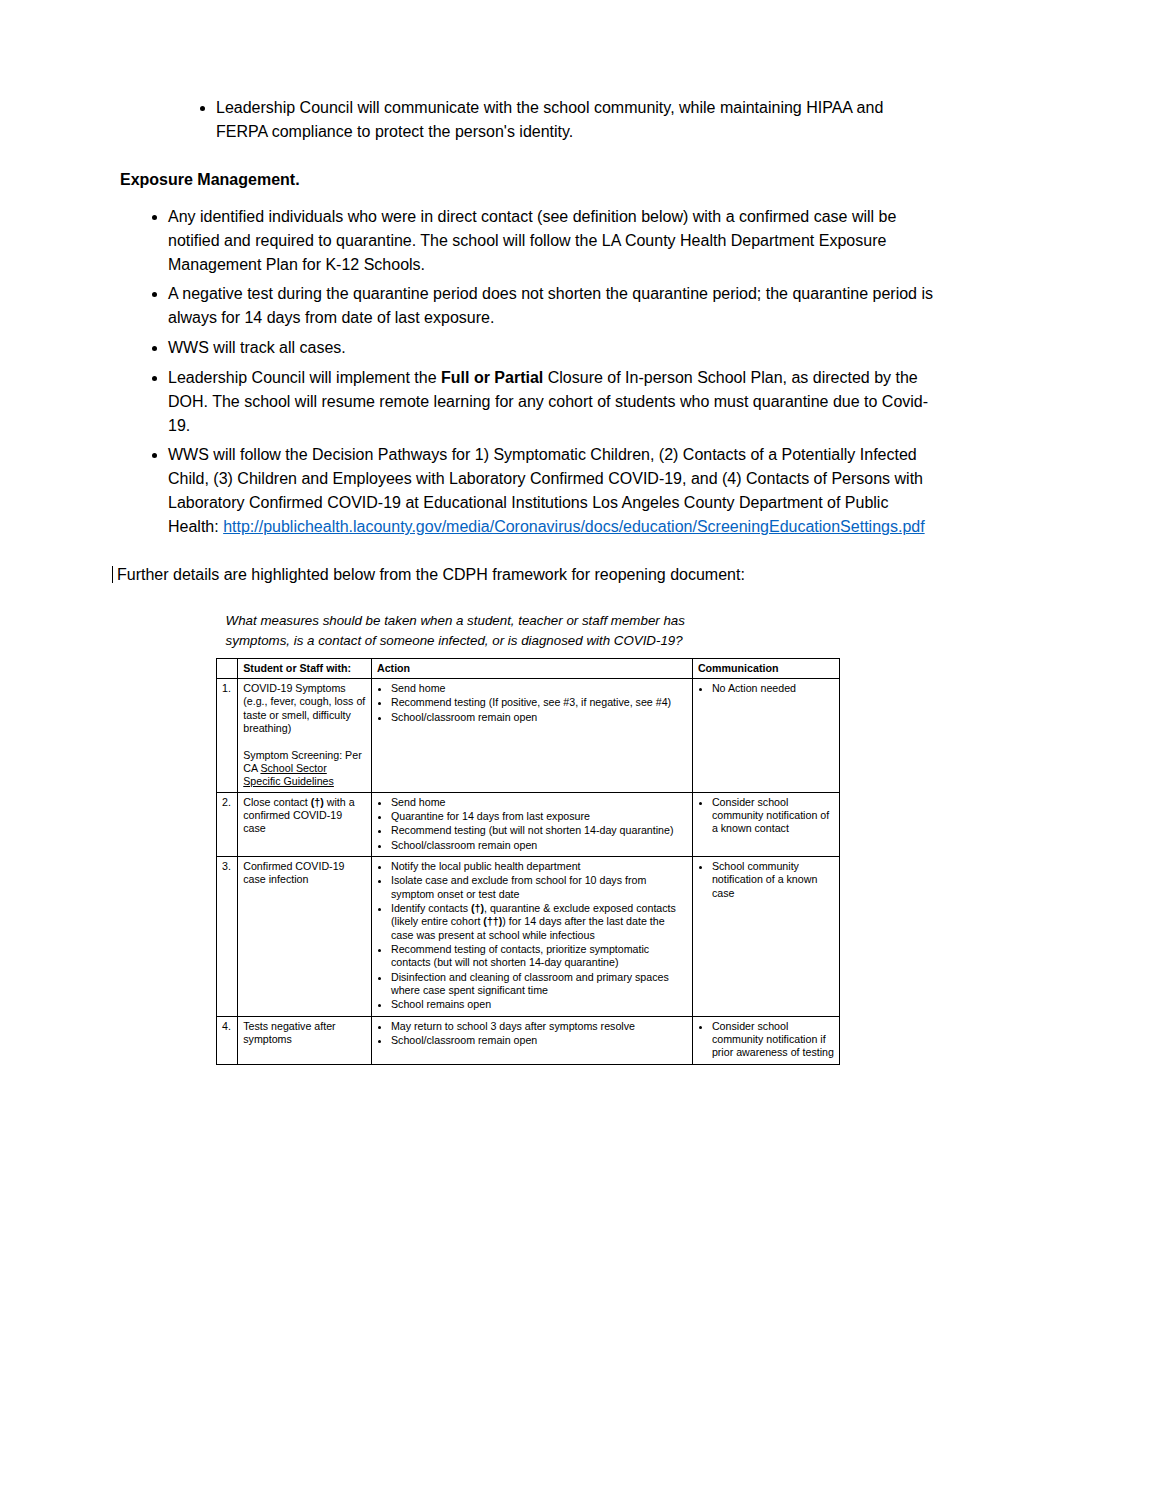Leadership Council will communicate with the school community, while maintaining HIPAA and FERPA compliance to protect the person's identity.
Exposure Management.
Any identified individuals who were in direct contact (see definition below) with a confirmed case will be notified and required to quarantine. The school will follow the LA County Health Department Exposure Management Plan for K-12 Schools.
A negative test during the quarantine period does not shorten the quarantine period; the quarantine period is always for 14 days from date of last exposure.
WWS will track all cases.
Leadership Council will implement the Full or Partial Closure of In-person School Plan, as directed by the DOH. The school will resume remote learning for any cohort of students who must quarantine due to Covid-19.
WWS will follow the Decision Pathways for 1) Symptomatic Children, (2) Contacts of a Potentially Infected Child, (3) Children and Employees with Laboratory Confirmed COVID-19, and (4) Contacts of Persons with Laboratory Confirmed COVID-19 at Educational Institutions Los Angeles County Department of Public Health: http://publichealth.lacounty.gov/media/Coronavirus/docs/education/ScreeningEducationSettings.pdf
Further details are highlighted below from the CDPH framework for reopening document:
What measures should be taken when a student, teacher or staff member has
symptoms, is a contact of someone infected, or is diagnosed with COVID-19?
| | Student or Staff with: | Action | Communication |
| --- | --- | --- | --- |
| 1. | COVID-19 Symptoms (e.g., fever, cough, loss of taste or smell, difficulty breathing) Symptom Screening: Per CA School Sector Specific Guidelines | Send home Recommend testing (If positive, see #3, if negative, see #4) School/classroom remain open | No Action needed |
| 2. | Close contact (†) with a confirmed COVID-19 case | Send home Quarantine for 14 days from last exposure Recommend testing (but will not shorten 14-day quarantine) School/classroom remain open | Consider school community notification of a known contact |
| 3. | Confirmed COVID-19 case infection | Notify the local public health department Isolate case and exclude from school for 10 days from symptom onset or test date Identify contacts (†) , quarantine & exclude exposed contacts (likely entire cohort (††) ) for 14 days after the last date the case was present at school while infectious Recommend testing of contacts, prioritize symptomatic contacts (but will not shorten 14-day quarantine) Disinfection and cleaning of classroom and primary spaces where case spent significant time School remains open | School community notification of a known case |
| 4. | Tests negative after symptoms | May return to school 3 days after symptoms resolve School/classroom remain open | Consider school community notification if prior awareness of testing |